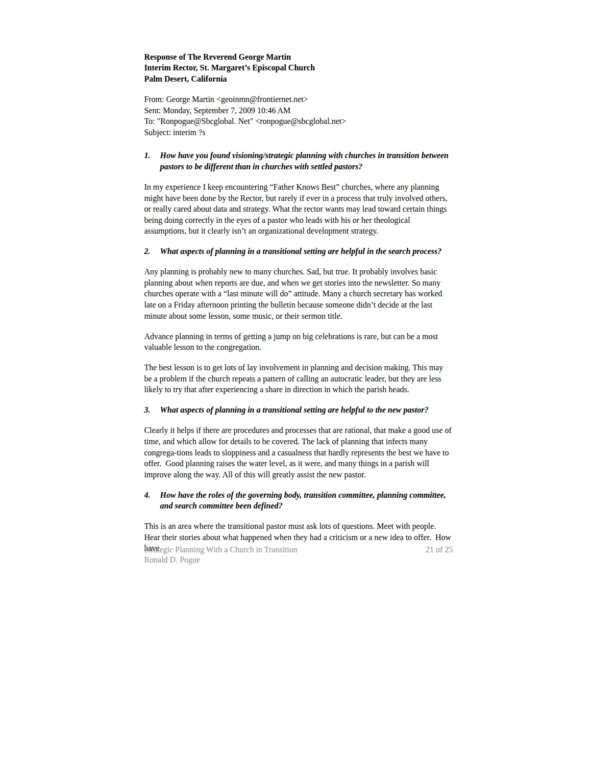Response of The Reverend George Martin
Interim Rector, St. Margaret’s Episcopal Church
Palm Desert, California
From: George Martin <geoinmn@frontiernet.net>
Sent: Monday, September 7, 2009 10:46 AM
To: "Ronpogue@Sbcglobal. Net" <ronpogue@sbcglobal.net>
Subject: interim ?s
1. How have you found visioning/strategic planning with churches in transition between pastors to be different than in churches with settled pastors?
In my experience I keep encountering “Father Knows Best” churches, where any planning might have been done by the Rector, but rarely if ever in a process that truly involved others, or really cared about data and strategy. What the rector wants may lead toward certain things being doing correctly in the eyes of a pastor who leads with his or her theological assumptions, but it clearly isn’t an organizational development strategy.
2. What aspects of planning in a transitional setting are helpful in the search process?
Any planning is probably new to many churches. Sad, but true. It probably involves basic planning about when reports are due, and when we get stories into the newsletter. So many churches operate with a “last minute will do” attitude. Many a church secretary has worked late on a Friday afternoon printing the bulletin because someone didn’t decide at the last minute about some lesson, some music, or their sermon title.
Advance planning in terms of getting a jump on big celebrations is rare, but can be a most valuable lesson to the congregation.
The best lesson is to get lots of lay involvement in planning and decision making. This may be a problem if the church repeats a pattern of calling an autocratic leader, but they are less likely to try that after experiencing a share in direction in which the parish heads.
3. What aspects of planning in a transitional setting are helpful to the new pastor?
Clearly it helps if there are procedures and processes that are rational, that make a good use of time, and which allow for details to be covered. The lack of planning that infects many congrega-tions leads to sloppiness and a casualness that hardly represents the best we have to offer. Good planning raises the water level, as it were, and many things in a parish will improve along the way. All of this will greatly assist the new pastor.
4. How have the roles of the governing body, transition committee, planning committee, and search committee been defined?
This is an area where the transitional pastor must ask lots of questions. Meet with people. Hear their stories about what happened when they had a criticism or a new idea to offer. How have
Strategic Planning With a Church in Transition
Ronald D. Pogue
21 of 25